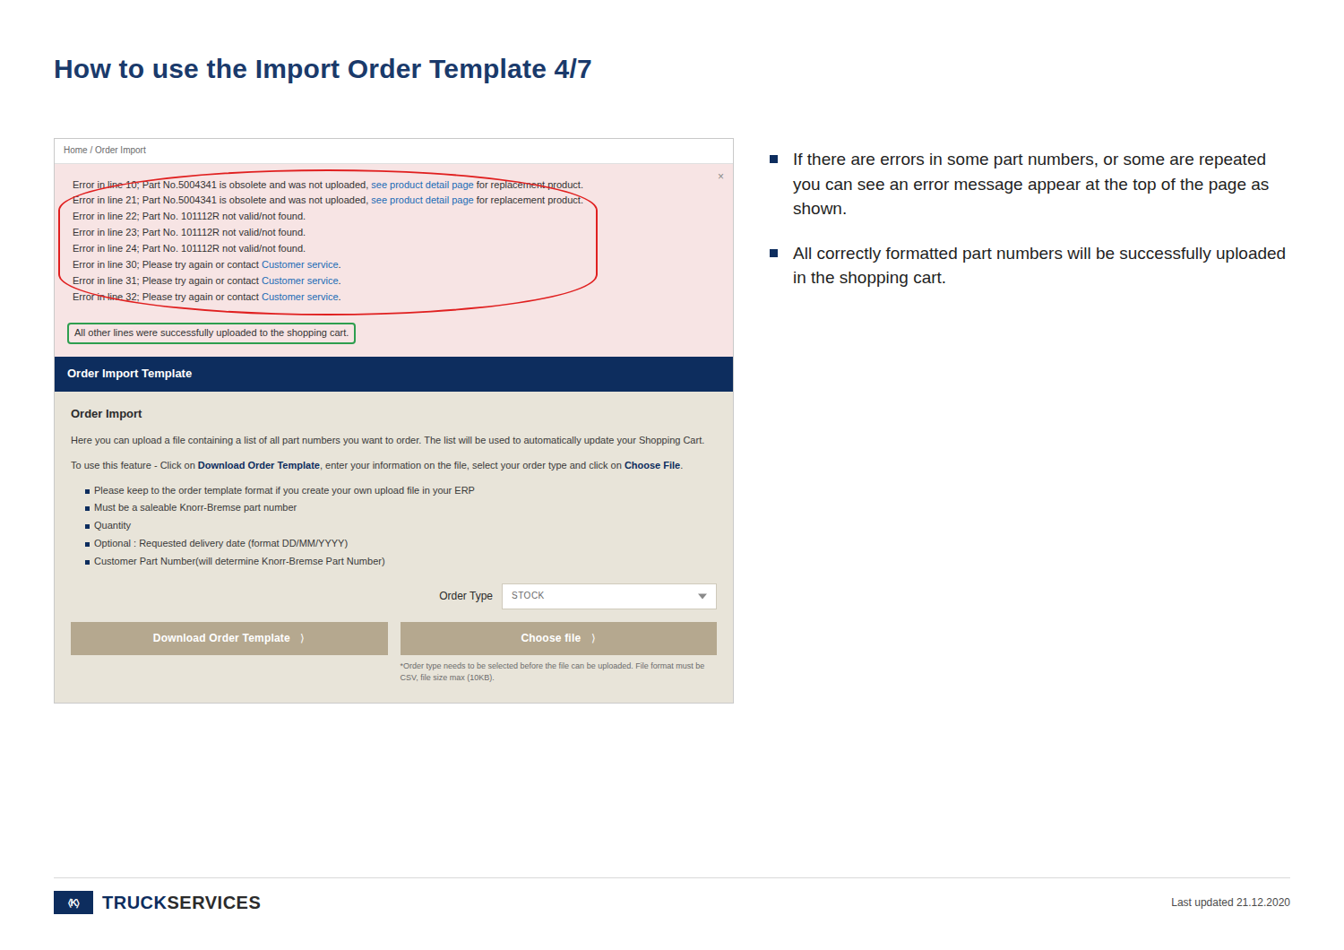How to use the Import Order Template 4/7
Home / Order Import
×
Error in line 10; Part No.5004341 is obsolete and was not uploaded, see product detail page for replacement product.
Error in line 21; Part No.5004341 is obsolete and was not uploaded, see product detail page for replacement product.
Error in line 22; Part No. 101112R not valid/not found.
Error in line 23; Part No. 101112R not valid/not found.
Error in line 24; Part No. 101112R not valid/not found.
Error in line 30; Please try again or contact Customer service.
Error in line 31; Please try again or contact Customer service.
Error in line 32; Please try again or contact Customer service.
All other lines were successfully uploaded to the shopping cart.
Order Import Template
Order Import
Here you can upload a file containing a list of all part numbers you want to order. The list will be used to automatically update your Shopping Cart.
To use this feature - Click on Download Order Template, enter your information on the file, select your order type and click on Choose File.
Please keep to the order template format if you create your own upload file in your ERP
Must be a saleable Knorr-Bremse part number
Quantity
Optional : Requested delivery date (format DD/MM/YYYY)
Customer Part Number(will determine Knorr-Bremse Part Number)
Order Type
STOCK
Download Order Template ⟩
Choose file ⟩
*Order type needs to be selected before the file can be uploaded. File format must be CSV, file size max (10KB).
If there are errors in some part numbers, or some are repeated you can see an error message appear at the top of the page as shown.
All correctly formatted part numbers will be successfully uploaded in the shopping cart.
〈K〉
TRUCK SERVICES
Last updated 21.12.2020